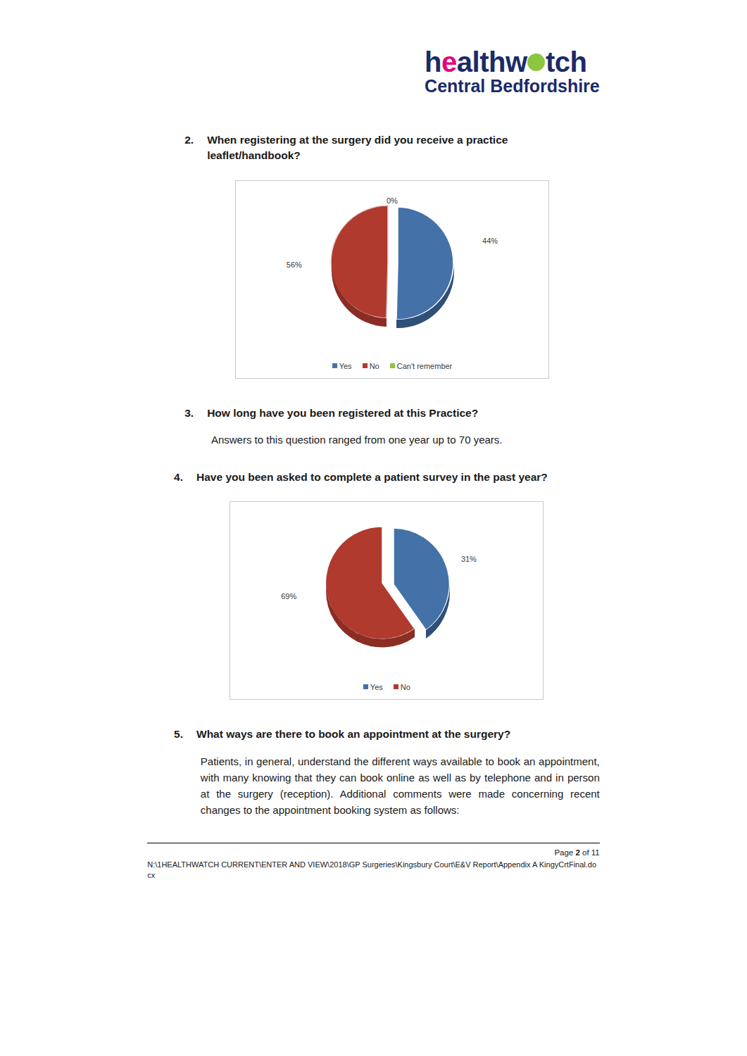healthw tch
Central Bedfordshire
2. When registering at the surgery did you receive a practice leaflet/handbook?
0% 44% 56%
Yes No Can't remember
3. How long have you been registered at this Practice?
Answers to this question ranged from one year up to 70 years.
4. Have you been asked to complete a patient survey in the past year?
31% 69%
Yes No
5. What ways are there to book an appointment at the surgery?
Patients, in general, understand the different ways available to book an appointment, with many knowing that they can book online as well as by telephone and in person at the surgery (reception). Additional comments were made concerning recent changes to the appointment booking system as follows:
Page 2 of 11
N:\1HEALTHWATCH CURRENT\ENTER AND VIEW\2018\GP Surgeries\Kingsbury Court\E&V Report\Appendix A KingyCrtFinal.docx